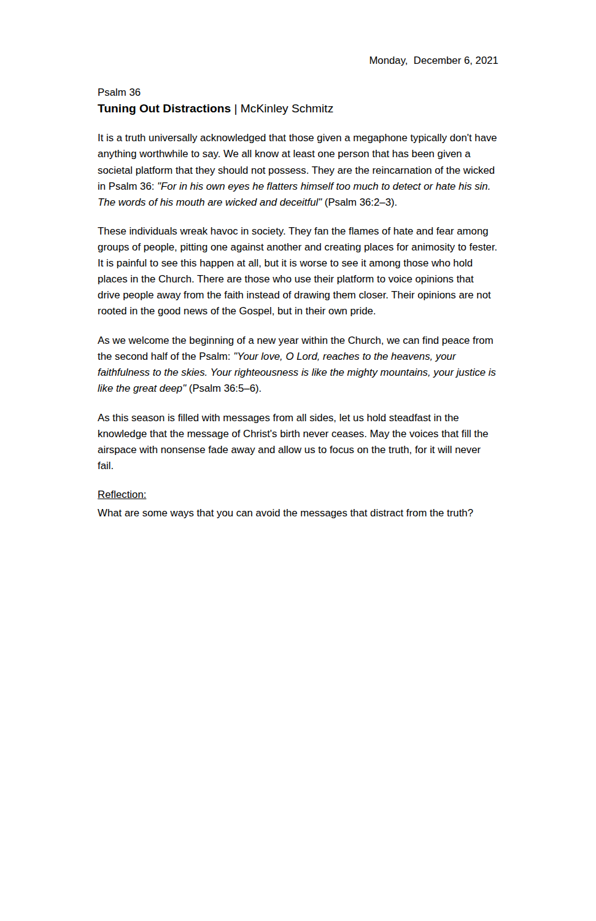Monday, December 6, 2021
Psalm 36
Tuning Out Distractions | McKinley Schmitz
It is a truth universally acknowledged that those given a megaphone typically don't have anything worthwhile to say. We all know at least one person that has been given a societal platform that they should not possess. They are the reincarnation of the wicked in Psalm 36: "For in his own eyes he flatters himself too much to detect or hate his sin. The words of his mouth are wicked and deceitful" (Psalm 36:2–3).
These individuals wreak havoc in society. They fan the flames of hate and fear among groups of people, pitting one against another and creating places for animosity to fester. It is painful to see this happen at all, but it is worse to see it among those who hold places in the Church. There are those who use their platform to voice opinions that drive people away from the faith instead of drawing them closer. Their opinions are not rooted in the good news of the Gospel, but in their own pride.
As we welcome the beginning of a new year within the Church, we can find peace from the second half of the Psalm: "Your love, O Lord, reaches to the heavens, your faithfulness to the skies. Your righteousness is like the mighty mountains, your justice is like the great deep" (Psalm 36:5–6).
As this season is filled with messages from all sides, let us hold steadfast in the knowledge that the message of Christ's birth never ceases. May the voices that fill the airspace with nonsense fade away and allow us to focus on the truth, for it will never fail.
Reflection:
What are some ways that you can avoid the messages that distract from the truth?